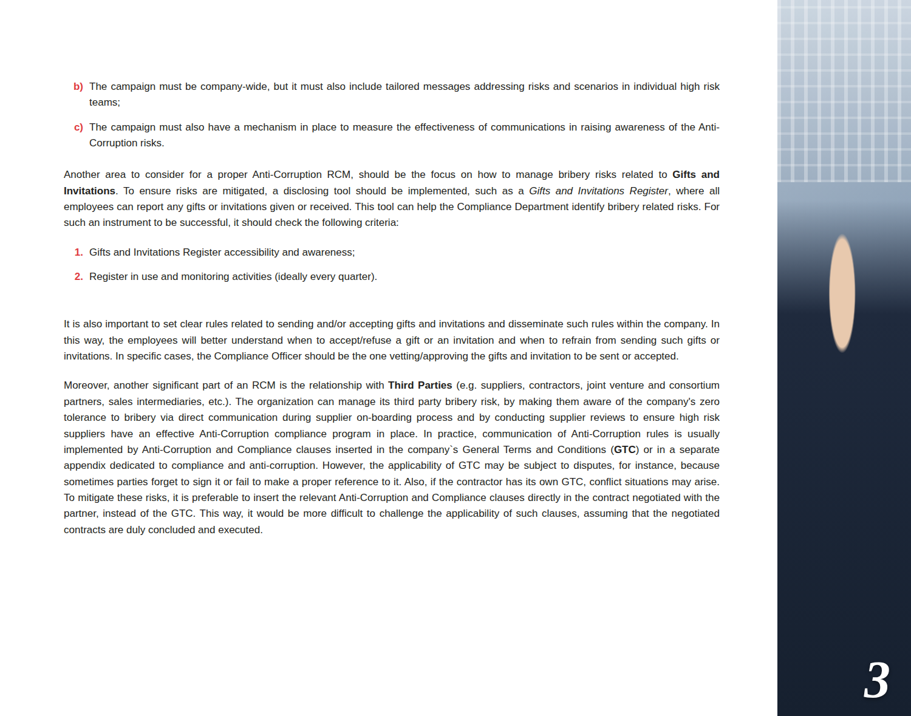3
b) The campaign must be company-wide, but it must also include tailored messages addressing risks and scenarios in individual high risk teams;
c) The campaign must also have a mechanism in place to measure the effectiveness of communications in raising awareness of the Anti-Corruption risks.
Another area to consider for a proper Anti-Corruption RCM, should be the focus on how to manage bribery risks related to Gifts and Invitations. To ensure risks are mitigated, a disclosing tool should be implemented, such as a Gifts and Invitations Register, where all employees can report any gifts or invitations given or received. This tool can help the Compliance Department identify bribery related risks. For such an instrument to be successful, it should check the following criteria:
1. Gifts and Invitations Register accessibility and awareness;
2. Register in use and monitoring activities (ideally every quarter).
It is also important to set clear rules related to sending and/or accepting gifts and invitations and disseminate such rules within the company. In this way, the employees will better understand when to accept/refuse a gift or an invitation and when to refrain from sending such gifts or invitations. In specific cases, the Compliance Officer should be the one vetting/approving the gifts and invitation to be sent or accepted.
Moreover, another significant part of an RCM is the relationship with Third Parties (e.g. suppliers, contractors, joint venture and consortium partners, sales intermediaries, etc.). The organization can manage its third party bribery risk, by making them aware of the company's zero tolerance to bribery via direct communication during supplier on-boarding process and by conducting supplier reviews to ensure high risk suppliers have an effective Anti-Corruption compliance program in place. In practice, communication of Anti-Corruption rules is usually implemented by Anti-Corruption and Compliance clauses inserted in the company`s General Terms and Conditions (GTC) or in a separate appendix dedicated to compliance and anti-corruption. However, the applicability of GTC may be subject to disputes, for instance, because sometimes parties forget to sign it or fail to make a proper reference to it. Also, if the contractor has its own GTC, conflict situations may arise. To mitigate these risks, it is preferable to insert the relevant Anti-Corruption and Compliance clauses directly in the contract negotiated with the partner, instead of the GTC. This way, it would be more difficult to challenge the applicability of such clauses, assuming that the negotiated contracts are duly concluded and executed.